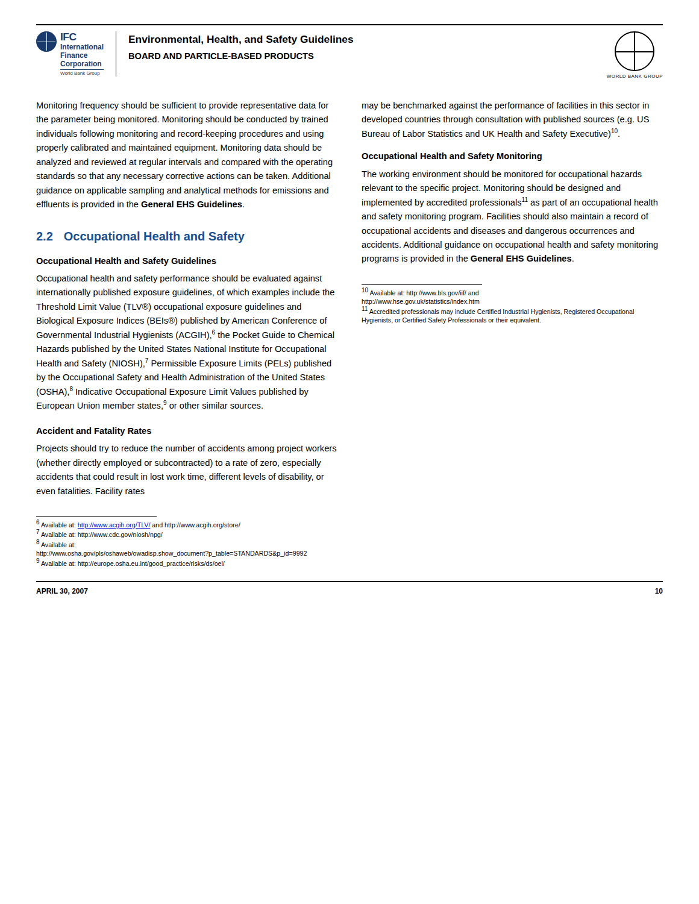IFC
International
Finance
Corporation
World Bank Group
Environmental, Health, and Safety Guidelines
BOARD AND PARTICLE-BASED PRODUCTS
WORLD BANK GROUP
Monitoring frequency should be sufficient to provide representative data for the parameter being monitored. Monitoring should be conducted by trained individuals following monitoring and record-keeping procedures and using properly calibrated and maintained equipment. Monitoring data should be analyzed and reviewed at regular intervals and compared with the operating standards so that any necessary corrective actions can be taken. Additional guidance on applicable sampling and analytical methods for emissions and effluents is provided in the General EHS Guidelines.
2.2 Occupational Health and Safety
Occupational Health and Safety Guidelines
Occupational health and safety performance should be evaluated against internationally published exposure guidelines, of which examples include the Threshold Limit Value (TLV®) occupational exposure guidelines and Biological Exposure Indices (BEIs®) published by American Conference of Governmental Industrial Hygienists (ACGIH),6 the Pocket Guide to Chemical Hazards published by the United States National Institute for Occupational Health and Safety (NIOSH),7 Permissible Exposure Limits (PELs) published by the Occupational Safety and Health Administration of the United States (OSHA),8 Indicative Occupational Exposure Limit Values published by European Union member states,9 or other similar sources.
Accident and Fatality Rates
Projects should try to reduce the number of accidents among project workers (whether directly employed or subcontracted) to a rate of zero, especially accidents that could result in lost work time, different levels of disability, or even fatalities. Facility rates
6 Available at: http://www.acgih.org/TLV/ and http://www.acgih.org/store/
7 Available at: http://www.cdc.gov/niosh/npg/
8 Available at:
http://www.osha.gov/pls/oshaweb/owadisp.show_document?p_table=STANDARDS&p_id=9992
9 Available at: http://europe.osha.eu.int/good_practice/risks/ds/oel/
may be benchmarked against the performance of facilities in this sector in developed countries through consultation with published sources (e.g. US Bureau of Labor Statistics and UK Health and Safety Executive)10.
Occupational Health and Safety Monitoring
The working environment should be monitored for occupational hazards relevant to the specific project. Monitoring should be designed and implemented by accredited professionals11 as part of an occupational health and safety monitoring program. Facilities should also maintain a record of occupational accidents and diseases and dangerous occurrences and accidents. Additional guidance on occupational health and safety monitoring programs is provided in the General EHS Guidelines.
10 Available at: http://www.bls.gov/iif/ and
http://www.hse.gov.uk/statistics/index.htm
11 Accredited professionals may include Certified Industrial Hygienists, Registered Occupational Hygienists, or Certified Safety Professionals or their equivalent.
APRIL 30, 2007 10